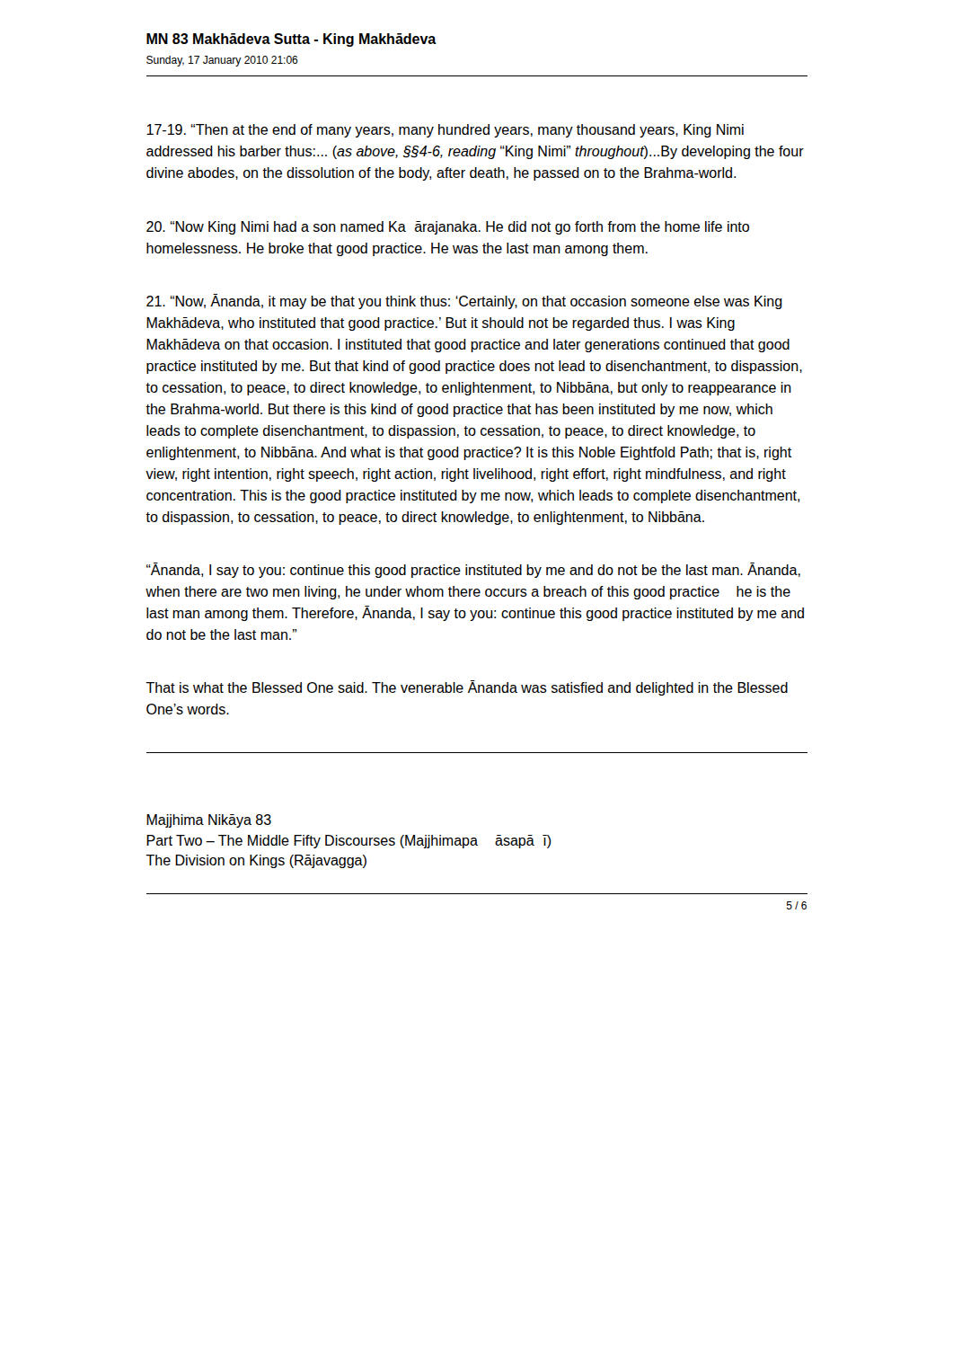MN 83 Makhādeva Sutta - King Makhādeva
Sunday, 17 January 2010 21:06
17-19. “Then at the end of many years, many hundred years, many thousand years, King Nimi addressed his barber thus:... (as above, §§4-6, reading “King Nimi” throughout)...By developing the four divine abodes, on the dissolution of the body, after death, he passed on to the Brahma-world.
20. “Now King Nimi had a son named Ka ārajanaka. He did not go forth from the home life into homelessness. He broke that good practice. He was the last man among them.
21. “Now, Ānanda, it may be that you think thus: ‘Certainly, on that occasion someone else was King Makhādeva, who instituted that good practice.’ But it should not be regarded thus. I was King Makhādeva on that occasion. I instituted that good practice and later generations continued that good practice instituted by me. But that kind of good practice does not lead to disenchantment, to dispassion, to cessation, to peace, to direct knowledge, to enlightenment, to Nibbāna, but only to reappearance in the Brahma-world. But there is this kind of good practice that has been instituted by me now, which leads to complete disenchantment, to dispassion, to cessation, to peace, to direct knowledge, to enlightenment, to Nibbāna. And what is that good practice? It is this Noble Eightfold Path; that is, right view, right intention, right speech, right action, right livelihood, right effort, right mindfulness, and right concentration. This is the good practice instituted by me now, which leads to complete disenchantment, to dispassion, to cessation, to peace, to direct knowledge, to enlightenment, to Nibbāna.
“Ānanda, I say to you: continue this good practice instituted by me and do not be the last man. Ānanda, when there are two men living, he under whom there occurs a breach of this good practice he is the last man among them. Therefore, Ānanda, I say to you: continue this good practice instituted by me and do not be the last man.”
That is what the Blessed One said. The venerable Ānanda was satisfied and delighted in the Blessed One’s words.
Majjhima Nikāya 83
Part Two – The Middle Fifty Discourses (Majjhimapa āsapā ī)
The Division on Kings (Rājavagga)
5 / 6